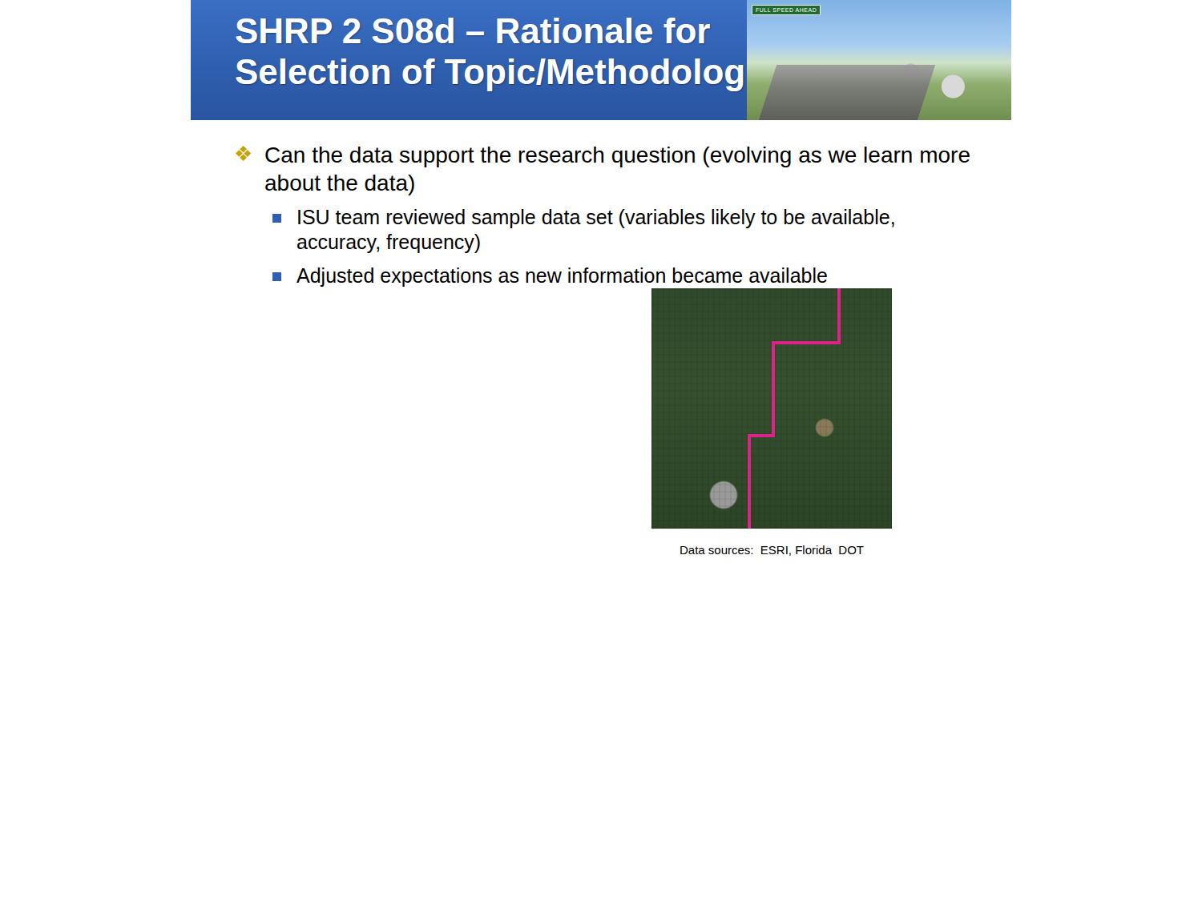SHRP 2 S08d – Rationale for Selection of Topic/Methodologies
Can the data support the research question (evolving as we learn more about the data)
ISU team reviewed sample data set (variables likely to be available, accuracy, frequency)
Adjusted expectations as new information became available
Data sources: ESRI, Florida DOT